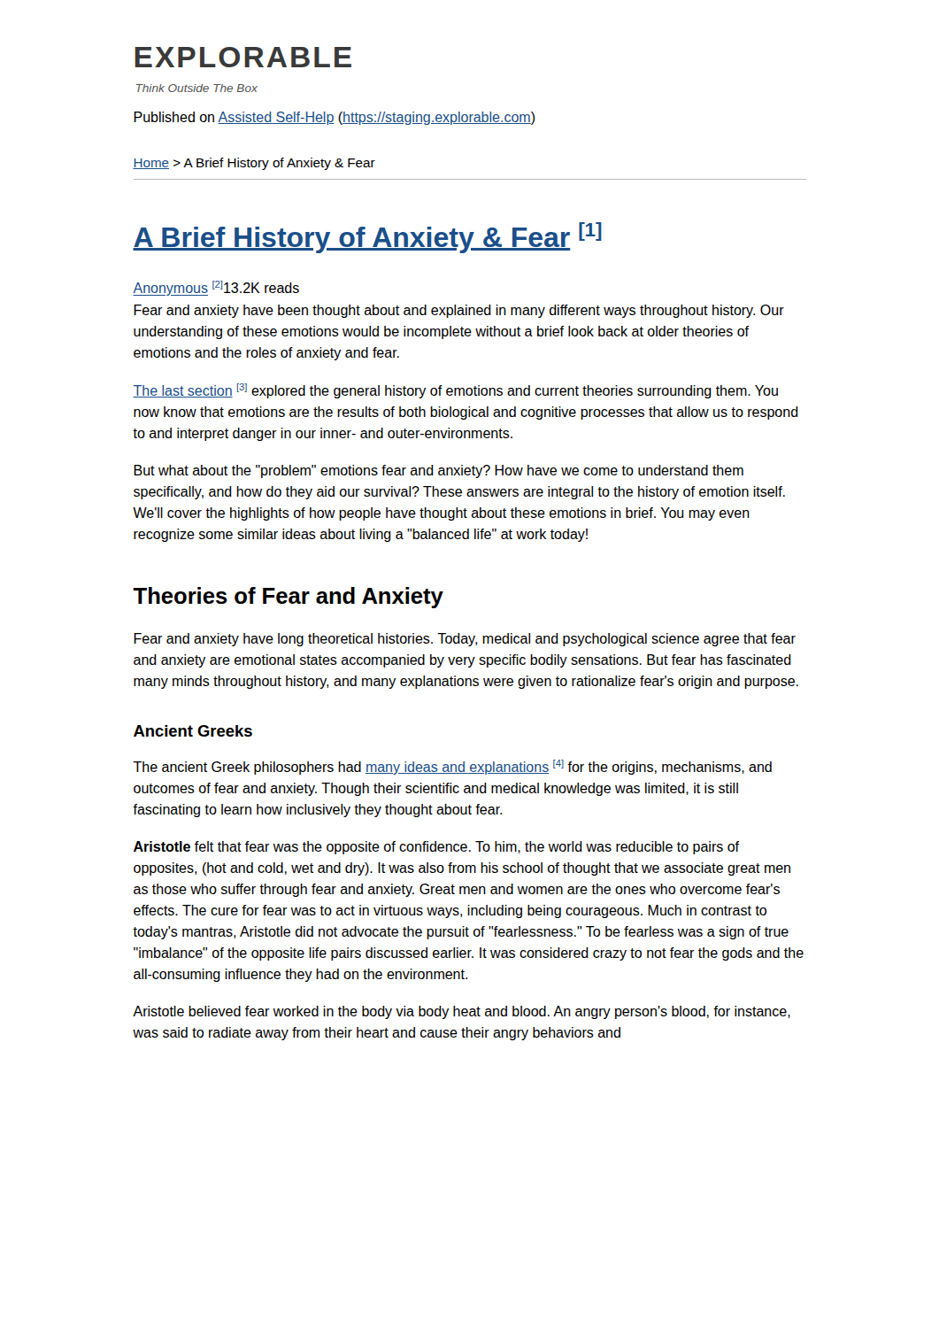EXPLORABLE
Think Outside The Box
Published on Assisted Self-Help (https://staging.explorable.com)
Home > A Brief History of Anxiety & Fear
A Brief History of Anxiety & Fear [1]
Anonymous [2]13.2K reads
Fear and anxiety have been thought about and explained in many different ways throughout history. Our understanding of these emotions would be incomplete without a brief look back at older theories of emotions and the roles of anxiety and fear.
The last section [3] explored the general history of emotions and current theories surrounding them. You now know that emotions are the results of both biological and cognitive processes that allow us to respond to and interpret danger in our inner- and outer-environments.
But what about the "problem" emotions fear and anxiety? How have we come to understand them specifically, and how do they aid our survival? These answers are integral to the history of emotion itself. We'll cover the highlights of how people have thought about these emotions in brief. You may even recognize some similar ideas about living a "balanced life" at work today!
Theories of Fear and Anxiety
Fear and anxiety have long theoretical histories. Today, medical and psychological science agree that fear and anxiety are emotional states accompanied by very specific bodily sensations. But fear has fascinated many minds throughout history, and many explanations were given to rationalize fear's origin and purpose.
Ancient Greeks
The ancient Greek philosophers had many ideas and explanations [4] for the origins, mechanisms, and outcomes of fear and anxiety. Though their scientific and medical knowledge was limited, it is still fascinating to learn how inclusively they thought about fear.
Aristotle felt that fear was the opposite of confidence. To him, the world was reducible to pairs of opposites, (hot and cold, wet and dry). It was also from his school of thought that we associate great men as those who suffer through fear and anxiety. Great men and women are the ones who overcome fear's effects. The cure for fear was to act in virtuous ways, including being courageous. Much in contrast to today's mantras, Aristotle did not advocate the pursuit of "fearlessness." To be fearless was a sign of true "imbalance" of the opposite life pairs discussed earlier. It was considered crazy to not fear the gods and the all-consuming influence they had on the environment.
Aristotle believed fear worked in the body via body heat and blood. An angry person's blood, for instance, was said to radiate away from their heart and cause their angry behaviors and